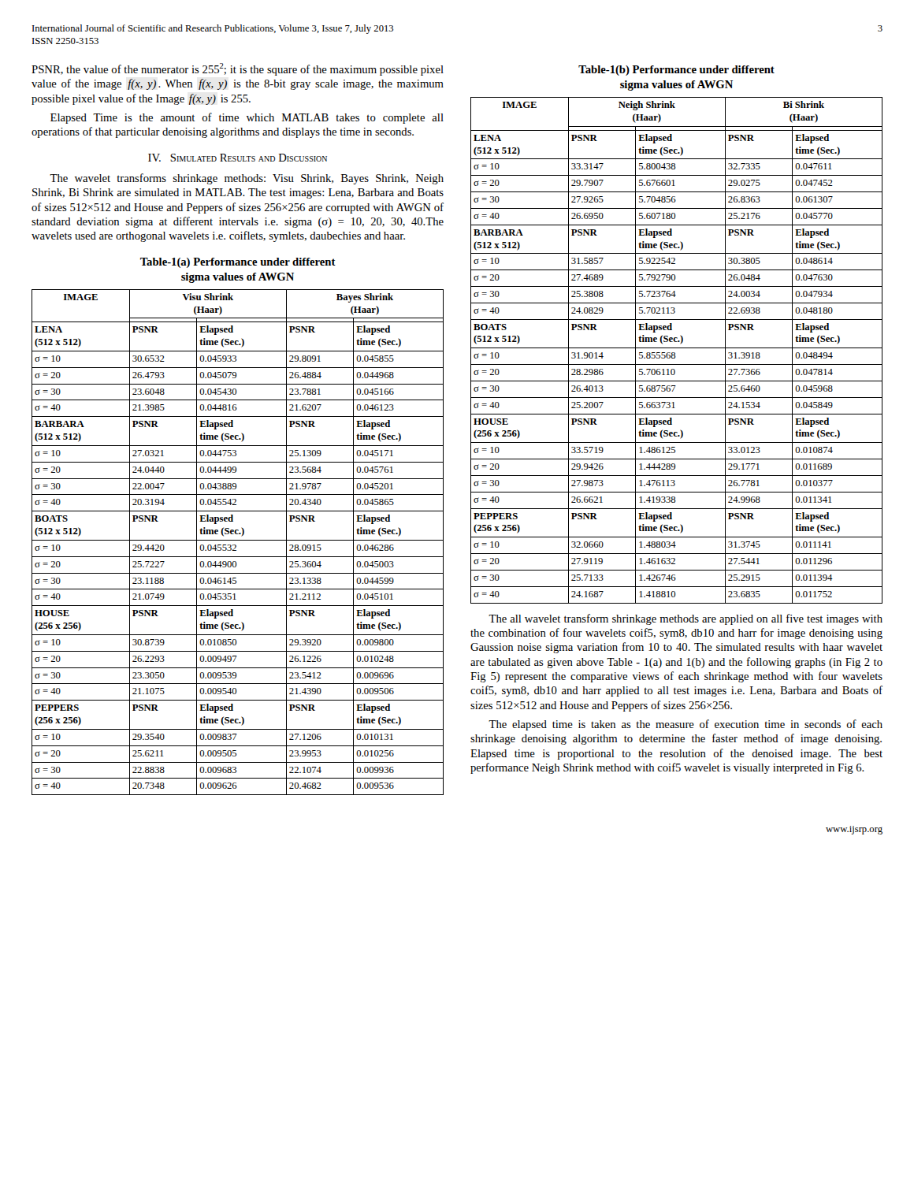International Journal of Scientific and Research Publications, Volume 3, Issue 7, July 2013
ISSN 2250-3153 3
PSNR, the value of the numerator is 2552; it is the square of the maximum possible pixel value of the image f(x, y). When f(x, y) is the 8-bit gray scale image, the maximum possible pixel value of the Image f(x, y) is 255.
Elapsed Time is the amount of time which MATLAB takes to complete all operations of that particular denoising algorithms and displays the time in seconds.
IV. Simulated Results and Discussion
The wavelet transforms shrinkage methods: Visu Shrink, Bayes Shrink, Neigh Shrink, Bi Shrink are simulated in MATLAB. The test images: Lena, Barbara and Boats of sizes 512×512 and House and Peppers of sizes 256×256 are corrupted with AWGN of standard deviation sigma at different intervals i.e. sigma (σ) = 10, 20, 30, 40.The wavelets used are orthogonal wavelets i.e. coiflets, symlets, daubechies and haar.
Table-1(a) Performance under different
sigma values of AWGN
| IMAGE | Visu Shrink (Haar) | Bayes Shrink (Haar) |
| --- | --- | --- |
| LENA (512 x 512) | PSNR | Elapsed time (Sec.) | PSNR | Elapsed time (Sec.) |
| σ = 10 | 30.6532 | 0.045933 | 29.8091 | 0.045855 |
| σ = 20 | 26.4793 | 0.045079 | 26.4884 | 0.044968 |
| σ = 30 | 23.6048 | 0.045430 | 23.7881 | 0.045166 |
| σ = 40 | 21.3985 | 0.044816 | 21.6207 | 0.046123 |
| BARBARA (512 x 512) | PSNR | Elapsed time (Sec.) | PSNR | Elapsed time (Sec.) |
| σ = 10 | 27.0321 | 0.044753 | 25.1309 | 0.045171 |
| σ = 20 | 24.0440 | 0.044499 | 23.5684 | 0.045761 |
| σ = 30 | 22.0047 | 0.043889 | 21.9787 | 0.045201 |
| σ = 40 | 20.3194 | 0.045542 | 20.4340 | 0.045865 |
| BOATS (512 x 512) | PSNR | Elapsed time (Sec.) | PSNR | Elapsed time (Sec.) |
| σ = 10 | 29.4420 | 0.045532 | 28.0915 | 0.046286 |
| σ = 20 | 25.7227 | 0.044900 | 25.3604 | 0.045003 |
| σ = 30 | 23.1188 | 0.046145 | 23.1338 | 0.044599 |
| σ = 40 | 21.0749 | 0.045351 | 21.2112 | 0.045101 |
| HOUSE (256 x 256) | PSNR | Elapsed time (Sec.) | PSNR | Elapsed time (Sec.) |
| σ = 10 | 30.8739 | 0.010850 | 29.3920 | 0.009800 |
| σ = 20 | 26.2293 | 0.009497 | 26.1226 | 0.010248 |
| σ = 30 | 23.3050 | 0.009539 | 23.5412 | 0.009696 |
| σ = 40 | 21.1075 | 0.009540 | 21.4390 | 0.009506 |
| PEPPERS (256 x 256) | PSNR | Elapsed time (Sec.) | PSNR | Elapsed time (Sec.) |
| σ = 10 | 29.3540 | 0.009837 | 27.1206 | 0.010131 |
| σ = 20 | 25.6211 | 0.009505 | 23.9953 | 0.010256 |
| σ = 30 | 22.8838 | 0.009683 | 22.1074 | 0.009936 |
| σ = 40 | 20.7348 | 0.009626 | 20.4682 | 0.009536 |
Table-1(b) Performance under different
sigma values of AWGN
| IMAGE | Neigh Shrink (Haar) | Bi Shrink (Haar) |
| --- | --- | --- |
| LENA (512 x 512) | PSNR | Elapsed time (Sec.) | PSNR | Elapsed time (Sec.) |
| σ = 10 | 33.3147 | 5.800438 | 32.7335 | 0.047611 |
| σ = 20 | 29.7907 | 5.676601 | 29.0275 | 0.047452 |
| σ = 30 | 27.9265 | 5.704856 | 26.8363 | 0.061307 |
| σ = 40 | 26.6950 | 5.607180 | 25.2176 | 0.045770 |
| BARBARA (512 x 512) | PSNR | Elapsed time (Sec.) | PSNR | Elapsed time (Sec.) |
| σ = 10 | 31.5857 | 5.922542 | 30.3805 | 0.048614 |
| σ = 20 | 27.4689 | 5.792790 | 26.0484 | 0.047630 |
| σ = 30 | 25.3808 | 5.723764 | 24.0034 | 0.047934 |
| σ = 40 | 24.0829 | 5.702113 | 22.6938 | 0.048180 |
| BOATS (512 x 512) | PSNR | Elapsed time (Sec.) | PSNR | Elapsed time (Sec.) |
| σ = 10 | 31.9014 | 5.855568 | 31.3918 | 0.048494 |
| σ = 20 | 28.2986 | 5.706110 | 27.7366 | 0.047814 |
| σ = 30 | 26.4013 | 5.687567 | 25.6460 | 0.045968 |
| σ = 40 | 25.2007 | 5.663731 | 24.1534 | 0.045849 |
| HOUSE (256 x 256) | PSNR | Elapsed time (Sec.) | PSNR | Elapsed time (Sec.) |
| σ = 10 | 33.5719 | 1.486125 | 33.0123 | 0.010874 |
| σ = 20 | 29.9426 | 1.444289 | 29.1771 | 0.011689 |
| σ = 30 | 27.9873 | 1.476113 | 26.7781 | 0.010377 |
| σ = 40 | 26.6621 | 1.419338 | 24.9968 | 0.011341 |
| PEPPERS (256 x 256) | PSNR | Elapsed time (Sec.) | PSNR | Elapsed time (Sec.) |
| σ = 10 | 32.0660 | 1.488034 | 31.3745 | 0.011141 |
| σ = 20 | 27.9119 | 1.461632 | 27.5441 | 0.011296 |
| σ = 30 | 25.7133 | 1.426746 | 25.2915 | 0.011394 |
| σ = 40 | 24.1687 | 1.418810 | 23.6835 | 0.011752 |
The all wavelet transform shrinkage methods are applied on all five test images with the combination of four wavelets coif5, sym8, db10 and harr for image denoising using Gaussion noise sigma variation from 10 to 40. The simulated results with haar wavelet are tabulated as given above Table - 1(a) and 1(b) and the following graphs (in Fig 2 to Fig 5) represent the comparative views of each shrinkage method with four wavelets coif5, sym8, db10 and harr applied to all test images i.e. Lena, Barbara and Boats of sizes 512×512 and House and Peppers of sizes 256×256.
The elapsed time is taken as the measure of execution time in seconds of each shrinkage denoising algorithm to determine the faster method of image denoising. Elapsed time is proportional to the resolution of the denoised image. The best performance Neigh Shrink method with coif5 wavelet is visually interpreted in Fig 6.
www.ijsrp.org